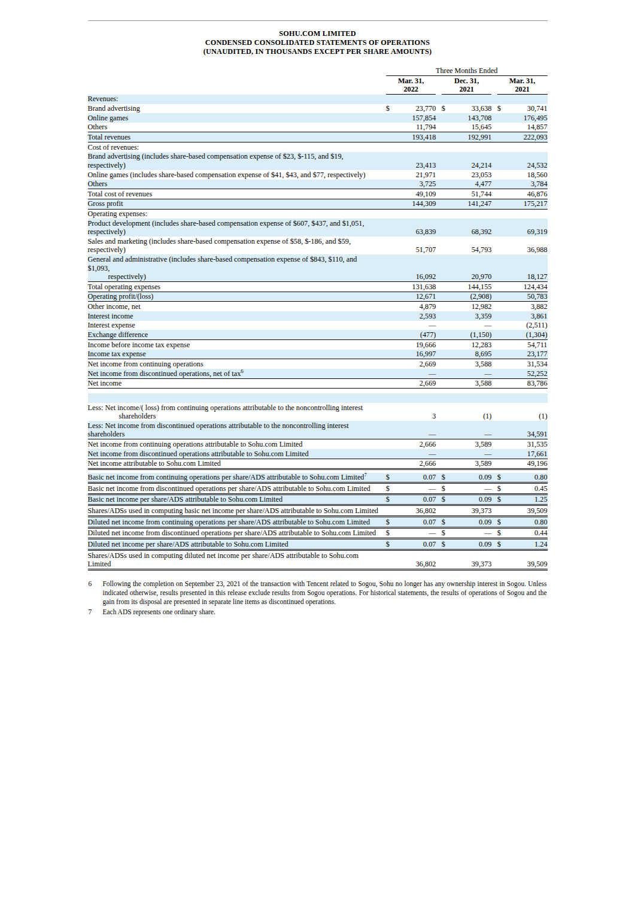SOHU.COM LIMITED
CONDENSED CONSOLIDATED STATEMENTS OF OPERATIONS
(UNAUDITED, IN THOUSANDS EXCEPT PER SHARE AMOUNTS)
| | | Three Months Ended |
| | | Mar. 31, 2022 | | Dec. 31, 2021 | | Mar. 31, 2021 |
| Revenues: | | | | | | | | | |
| Brand advertising | | $ | 23,770 | | $ | 33,638 | | $ | 30,741 |
| Online games | | | 157,854 | | | 143,708 | | | 176,495 |
| Others | | | 11,794 | | | 15,645 | | | 14,857 |
| Total revenues | | | 193,418 | | | 192,991 | | | 222,093 |
| Cost of revenues: | | | | | | | | | |
| Brand advertising (includes share-based compensation expense of $23, $-115, and $19, respectively) | | | 23,413 | | | 24,214 | | | 24,532 |
| Online games (includes share-based compensation expense of $41, $43, and $77, respectively) | | | 21,971 | | | 23,053 | | | 18,560 |
| Others | | | 3,725 | | | 4,477 | | | 3,784 |
| Total cost of revenues | | | 49,109 | | | 51,744 | | | 46,876 |
| Gross profit | | | 144,309 | | | 141,247 | | | 175,217 |
| Operating expenses: | | | | | | | | | |
| Product development (includes share-based compensation expense of $607, $437, and $1,051, respectively) | | | 63,839 | | | 68,392 | | | 69,319 |
| Sales and marketing (includes share-based compensation expense of $58, $-186, and $59, respectively) | | | 51,707 | | | 54,793 | | | 36,988 |
| General and administrative (includes share-based compensation expense of $843, $110, and $1,093, respectively) | | | 16,092 | | | 20,970 | | | 18,127 |
| Total operating expenses | | | 131,638 | | | 144,155 | | | 124,434 |
| Operating profit/(loss) | | | 12,671 | | | (2,908) | | | 50,783 |
| Other income, net | | | 4,879 | | | 12,982 | | | 3,882 |
| Interest income | | | 2,593 | | | 3,359 | | | 3,861 |
| Interest expense | | | — | | | — | | | (2,511) |
| Exchange difference | | | (477) | | | (1,150) | | | (1,304) |
| Income before income tax expense | | | 19,666 | | | 12,283 | | | 54,711 |
| Income tax expense | | | 16,997 | | | 8,695 | | | 23,177 |
| Net income from continuing operations | | | 2,669 | | | 3,588 | | | 31,534 |
| Net income from discontinued operations, net of tax 6 | | | — | | | — | | | 52,252 |
| Net income | | | 2,669 | | | 3,588 | | | 83,786 |
| Less: Net income/( loss) from continuing operations attributable to the noncontrolling interest shareholders | | | 3 | | | (1) | | | (1) |
| Less: Net income from discontinued operations attributable to the noncontrolling interest shareholders | | | — | | | — | | | 34,591 |
| Net income from continuing operations attributable to Sohu.com Limited | | | 2,666 | | | 3,589 | | | 31,535 |
| Net income from discontinued operations attributable to Sohu.com Limited | | | — | | | — | | | 17,661 |
| Net income attributable to Sohu.com Limited | | | 2,666 | | | 3,589 | | | 49,196 |
| Basic net income from continuing operations per share/ADS attributable to Sohu.com Limited 7 | | $ | 0.07 | | $ | 0.09 | | $ | 0.80 |
| Basic net income from discontinued operations per share/ADS attributable to Sohu.com Limited | | $ | — | | $ | — | | $ | 0.45 |
| Basic net income per share/ADS attributable to Sohu.com Limited | | $ | 0.07 | | $ | 0.09 | | $ | 1.25 |
| Shares/ADSs used in computing basic net income per share/ADS attributable to Sohu.com Limited | | | 36,802 | | | 39,373 | | | 39,509 |
| Diluted net income from continuing operations per share/ADS attributable to Sohu.com Limited | | $ | 0.07 | | $ | 0.09 | | $ | 0.80 |
| Diluted net income from discontinued operations per share/ADS attributable to Sohu.com Limited | | $ | — | | $ | — | | $ | 0.44 |
| Diluted net income per share/ADS attributable to Sohu.com Limited | | $ | 0.07 | | $ | 0.09 | | $ | 1.24 |
| Shares/ADSs used in computing diluted net income per share/ADS attributable to Sohu.com Limited | | | 36,802 | | | 39,373 | | | 39,509 |
| 6 | Following the completion on September 23, 2021 of the transaction with Tencent related to Sogou, Sohu no longer has any ownership interest in Sogou. Unless indicated otherwise, results presented in this release exclude results from Sogou operations. For historical statements, the results of operations of Sogou and the gain from its disposal are presented in separate line items as discontinued operations. |
| 7 | Each ADS represents one ordinary share. |